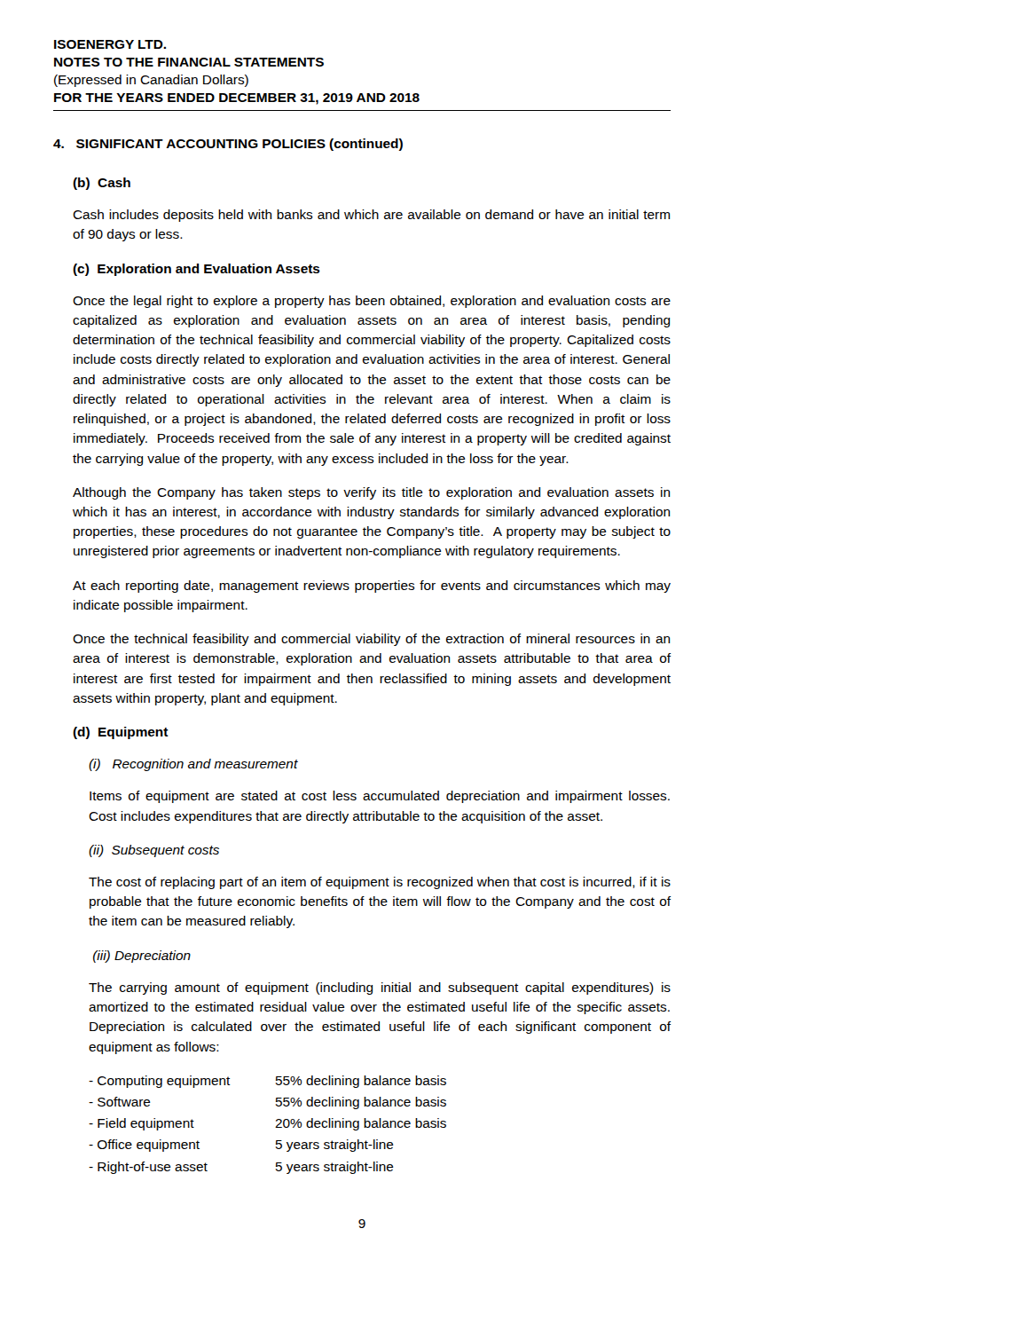ISOENERGY LTD.
NOTES TO THE FINANCIAL STATEMENTS
(Expressed in Canadian Dollars)
FOR THE YEARS ENDED DECEMBER 31, 2019 AND 2018
4. SIGNIFICANT ACCOUNTING POLICIES (continued)
(b) Cash
Cash includes deposits held with banks and which are available on demand or have an initial term of 90 days or less.
(c) Exploration and Evaluation Assets
Once the legal right to explore a property has been obtained, exploration and evaluation costs are capitalized as exploration and evaluation assets on an area of interest basis, pending determination of the technical feasibility and commercial viability of the property. Capitalized costs include costs directly related to exploration and evaluation activities in the area of interest. General and administrative costs are only allocated to the asset to the extent that those costs can be directly related to operational activities in the relevant area of interest. When a claim is relinquished, or a project is abandoned, the related deferred costs are recognized in profit or loss immediately. Proceeds received from the sale of any interest in a property will be credited against the carrying value of the property, with any excess included in the loss for the year.
Although the Company has taken steps to verify its title to exploration and evaluation assets in which it has an interest, in accordance with industry standards for similarly advanced exploration properties, these procedures do not guarantee the Company’s title. A property may be subject to unregistered prior agreements or inadvertent non-compliance with regulatory requirements.
At each reporting date, management reviews properties for events and circumstances which may indicate possible impairment.
Once the technical feasibility and commercial viability of the extraction of mineral resources in an area of interest is demonstrable, exploration and evaluation assets attributable to that area of interest are first tested for impairment and then reclassified to mining assets and development assets within property, plant and equipment.
(d) Equipment
(i) Recognition and measurement
Items of equipment are stated at cost less accumulated depreciation and impairment losses. Cost includes expenditures that are directly attributable to the acquisition of the asset.
(ii) Subsequent costs
The cost of replacing part of an item of equipment is recognized when that cost is incurred, if it is probable that the future economic benefits of the item will flow to the Company and the cost of the item can be measured reliably.
(iii) Depreciation
The carrying amount of equipment (including initial and subsequent capital expenditures) is amortized to the estimated residual value over the estimated useful life of the specific assets. Depreciation is calculated over the estimated useful life of each significant component of equipment as follows:
| - Computing equipment | 55% declining balance basis |
| - Software | 55% declining balance basis |
| - Field equipment | 20% declining balance basis |
| - Office equipment | 5 years straight-line |
| - Right-of-use asset | 5 years straight-line |
9